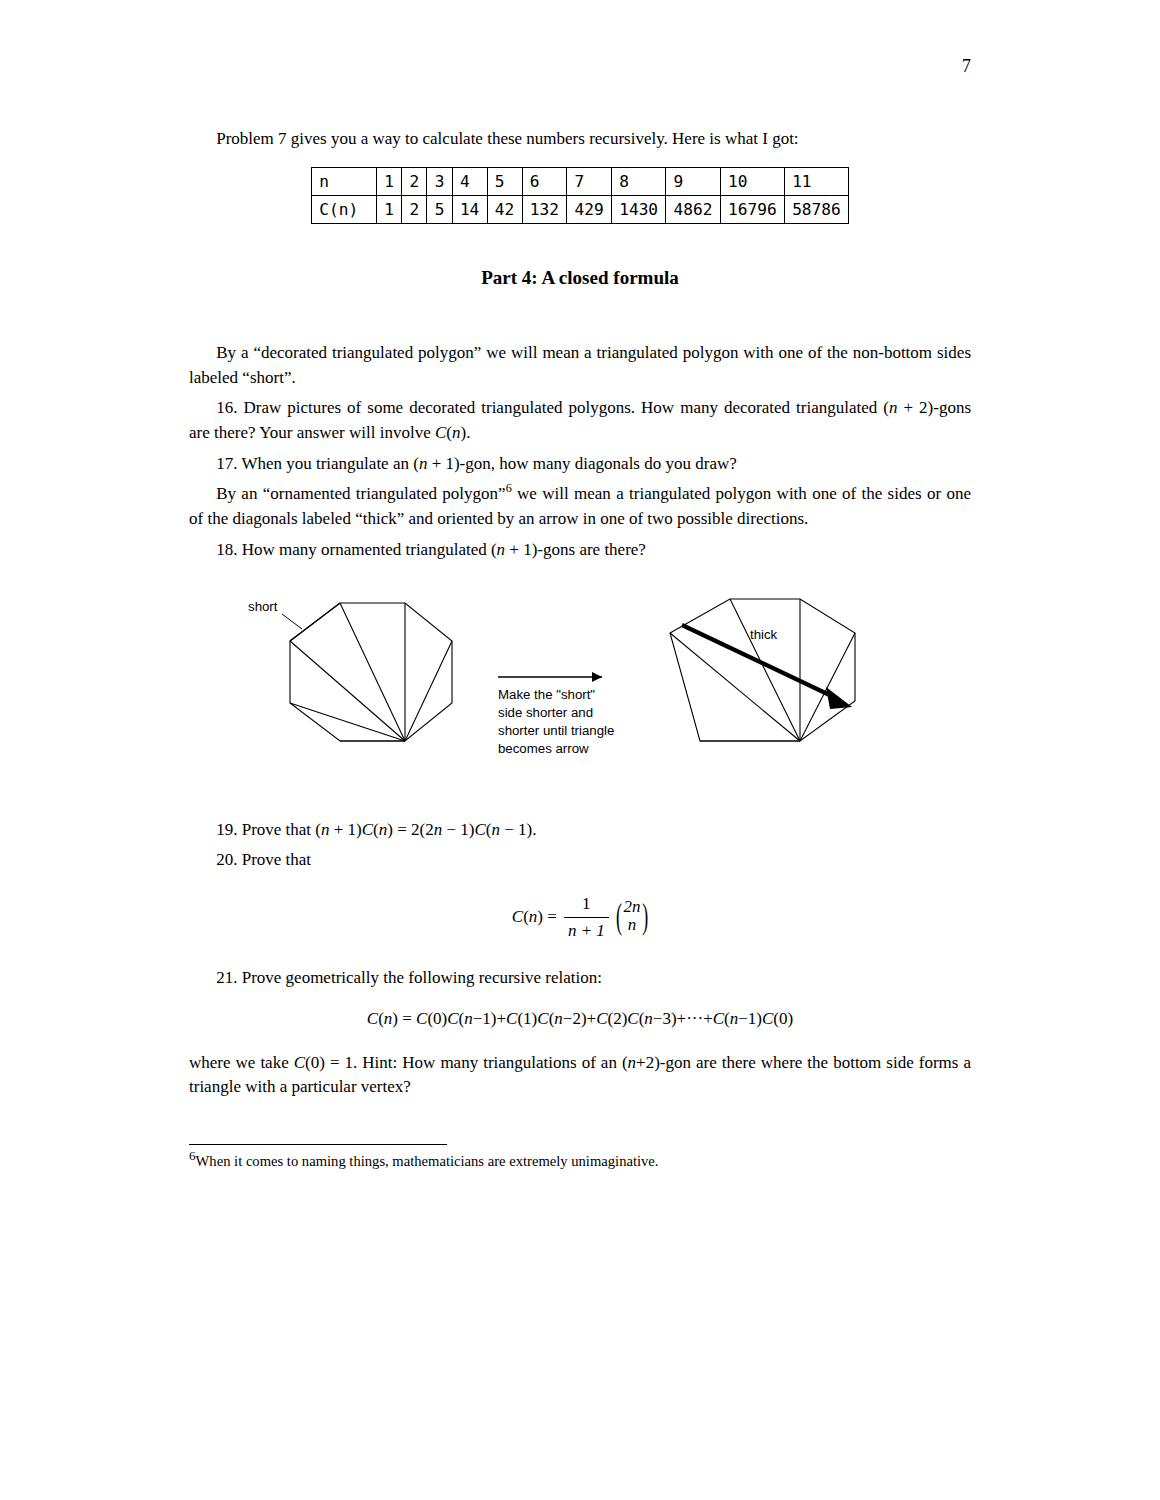7
Problem 7 gives you a way to calculate these numbers recursively. Here is what I got:
| n | 1 | 2 | 3 | 4 | 5 | 6 | 7 | 8 | 9 | 10 | 11 |
| C(n) | 1 | 2 | 5 | 14 | 42 | 132 | 429 | 1430 | 4862 | 16796 | 58786 |
Part 4: A closed formula
By a “decorated triangulated polygon” we will mean a triangulated polygon with one of the non-bottom sides labeled “short”.
16. Draw pictures of some decorated triangulated polygons. How many decorated triangulated (n + 2)-gons are there? Your answer will involve C(n).
17. When you triangulate an (n + 1)-gon, how many diagonals do you draw?
By an “ornamented triangulated polygon”6 we will mean a triangulated polygon with one of the sides or one of the diagonals labeled “thick” and oriented by an arrow in one of two possible directions.
18. How many ornamented triangulated (n + 1)-gons are there?
short Make the "short" side shorter and shorter until triangle becomes arrow thick
19. Prove that (n + 1)C(n) = 2(2n − 1)C(n − 1).
20. Prove that
C(n) = 1 n + 1 ( 2n
n )
21. Prove geometrically the following recursive relation:
C(n) = C(0)C(n−1)+C(1)C(n−2)+C(2)C(n−3)+···+C(n−1)C(0)
where we take C(0) = 1. Hint: How many triangulations of an (n+2)-gon are there where the bottom side forms a triangle with a particular vertex?
6When it comes to naming things, mathematicians are extremely unimaginative.